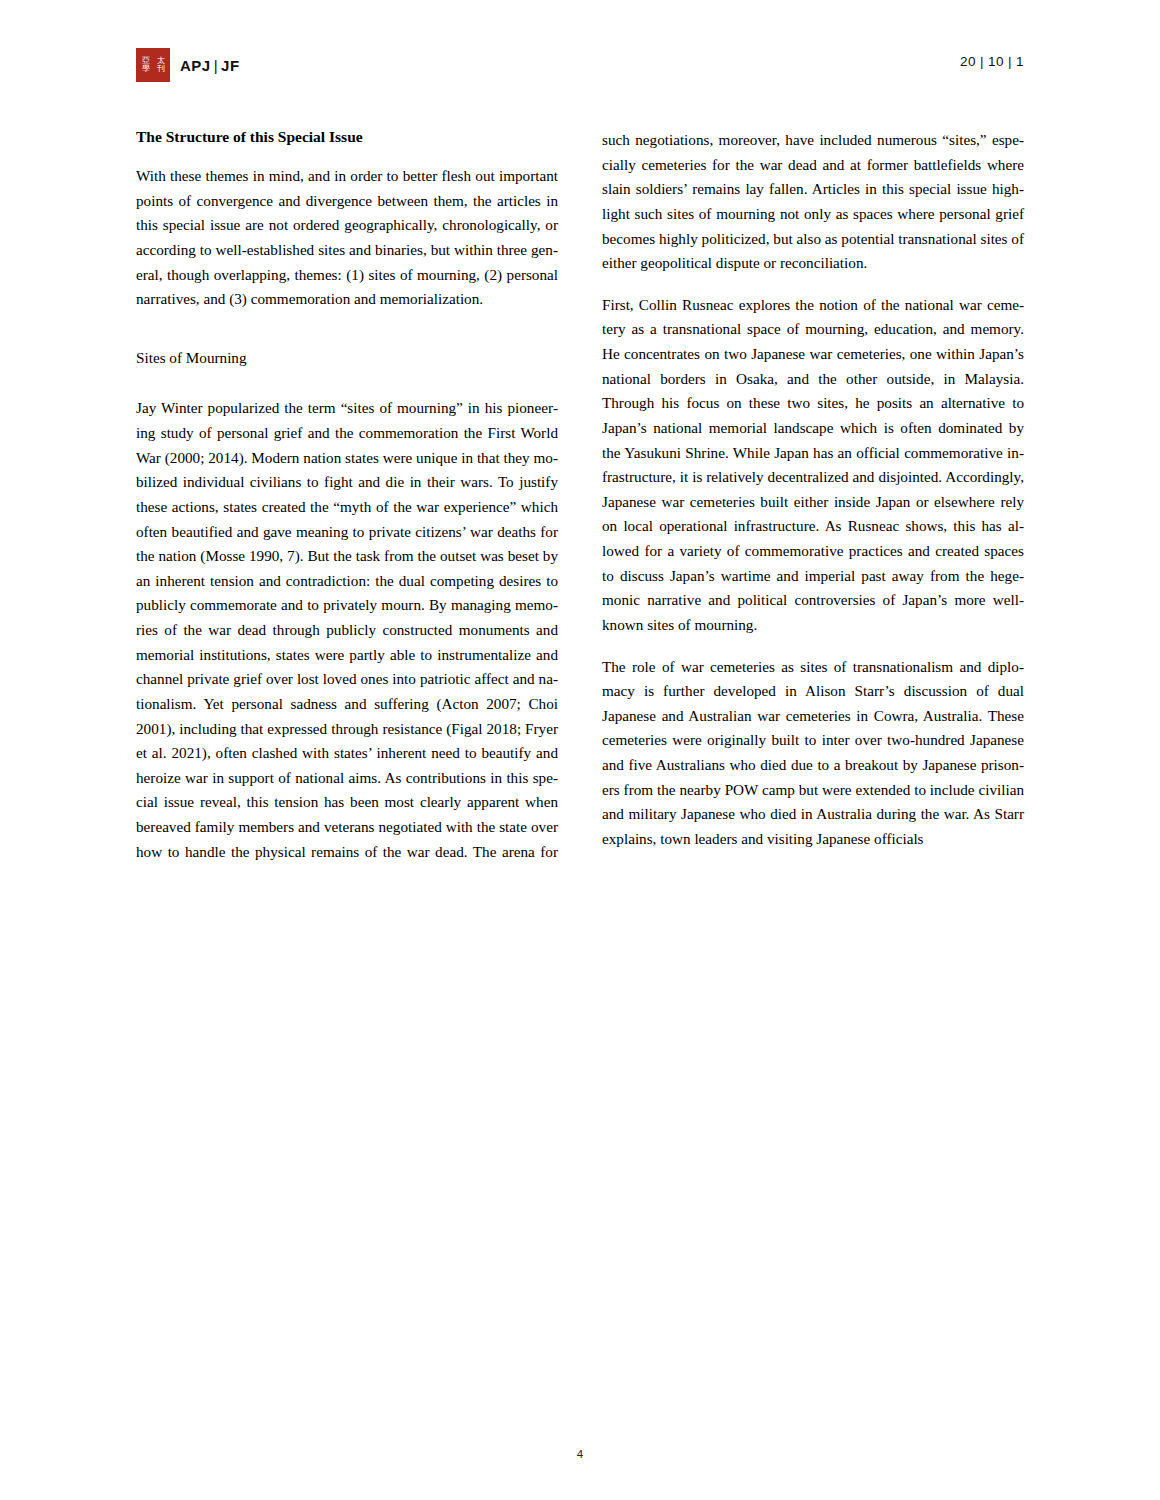亞太學刊
APJ|JF
20 | 10 | 1
The Structure of this Special Issue
With these themes in mind, and in order to better flesh out important points of convergence and divergence between them, the articles in this special issue are not ordered geographically, chronologically, or according to well-established sites and binaries, but within three general, though overlapping, themes: (1) sites of mourning, (2) personal narratives, and (3) commemoration and memorialization.
Sites of Mourning
Jay Winter popularized the term “sites of mourning” in his pioneering study of personal grief and the commemoration the First World War (2000; 2014). Modern nation states were unique in that they mobilized individual civilians to fight and die in their wars. To justify these actions, states created the “myth of the war experience” which often beautified and gave meaning to private citizens’ war deaths for the nation (Mosse 1990, 7). But the task from the outset was beset by an inherent tension and contradiction: the dual competing desires to publicly commemorate and to privately mourn. By managing memories of the war dead through publicly constructed monuments and memorial institutions, states were partly able to instrumentalize and channel private grief over lost loved ones into patriotic affect and nationalism. Yet personal sadness and suffering (Acton 2007; Choi 2001), including that expressed through resistance (Figal 2018; Fryer et al. 2021), often clashed with states’ inherent need to beautify and heroize war in support of national aims. As contributions in this special issue reveal, this tension has been most clearly apparent when bereaved family members and veterans negotiated with the state over how to handle the physical remains of the war dead. The arena for such negotiations, moreover, have included numerous “sites,” especially cemeteries for the war dead and at former battlefields where slain soldiers’ remains lay fallen. Articles in this special issue highlight such sites of mourning not only as spaces where personal grief becomes highly politicized, but also as potential transnational sites of either geopolitical dispute or reconciliation.
First, Collin Rusneac explores the notion of the national war cemetery as a transnational space of mourning, education, and memory. He concentrates on two Japanese war cemeteries, one within Japan’s national borders in Osaka, and the other outside, in Malaysia. Through his focus on these two sites, he posits an alternative to Japan’s national memorial landscape which is often dominated by the Yasukuni Shrine. While Japan has an official commemorative infrastructure, it is relatively decentralized and disjointed. Accordingly, Japanese war cemeteries built either inside Japan or elsewhere rely on local operational infrastructure. As Rusneac shows, this has allowed for a variety of commemorative practices and created spaces to discuss Japan’s wartime and imperial past away from the hegemonic narrative and political controversies of Japan’s more well-known sites of mourning.
The role of war cemeteries as sites of transnationalism and diplomacy is further developed in Alison Starr’s discussion of dual Japanese and Australian war cemeteries in Cowra, Australia. These cemeteries were originally built to inter over two-hundred Japanese and five Australians who died due to a breakout by Japanese prisoners from the nearby POW camp but were extended to include civilian and military Japanese who died in Australia during the war. As Starr explains, town leaders and visiting Japanese officials
4